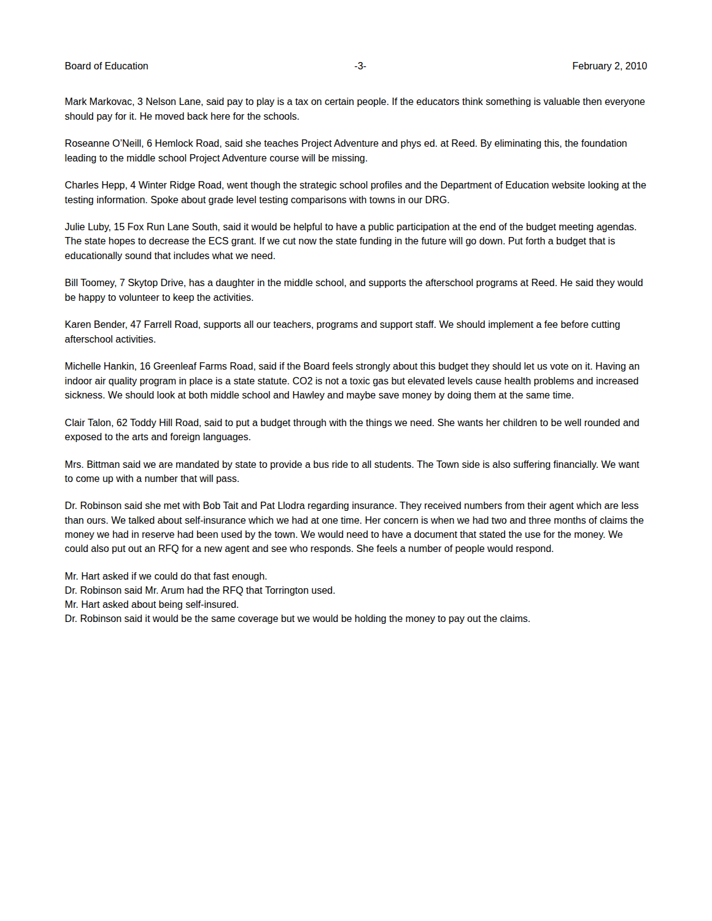Board of Education -3- February 2, 2010
Mark Markovac, 3 Nelson Lane, said pay to play is a tax on certain people. If the educators think something is valuable then everyone should pay for it. He moved back here for the schools.
Roseanne O’Neill, 6 Hemlock Road, said she teaches Project Adventure and phys ed. at Reed. By eliminating this, the foundation leading to the middle school Project Adventure course will be missing.
Charles Hepp, 4 Winter Ridge Road, went though the strategic school profiles and the Department of Education website looking at the testing information. Spoke about grade level testing comparisons with towns in our DRG.
Julie Luby, 15 Fox Run Lane South, said it would be helpful to have a public participation at the end of the budget meeting agendas. The state hopes to decrease the ECS grant. If we cut now the state funding in the future will go down. Put forth a budget that is educationally sound that includes what we need.
Bill Toomey, 7 Skytop Drive, has a daughter in the middle school, and supports the afterschool programs at Reed. He said they would be happy to volunteer to keep the activities.
Karen Bender, 47 Farrell Road, supports all our teachers, programs and support staff. We should implement a fee before cutting afterschool activities.
Michelle Hankin, 16 Greenleaf Farms Road, said if the Board feels strongly about this budget they should let us vote on it. Having an indoor air quality program in place is a state statute. CO2 is not a toxic gas but elevated levels cause health problems and increased sickness. We should look at both middle school and Hawley and maybe save money by doing them at the same time.
Clair Talon, 62 Toddy Hill Road, said to put a budget through with the things we need. She wants her children to be well rounded and exposed to the arts and foreign languages.
Mrs. Bittman said we are mandated by state to provide a bus ride to all students. The Town side is also suffering financially. We want to come up with a number that will pass.
Dr. Robinson said she met with Bob Tait and Pat Llodra regarding insurance. They received numbers from their agent which are less than ours. We talked about self-insurance which we had at one time. Her concern is when we had two and three months of claims the money we had in reserve had been used by the town. We would need to have a document that stated the use for the money. We could also put out an RFQ for a new agent and see who responds. She feels a number of people would respond.
Mr. Hart asked if we could do that fast enough.
Dr. Robinson said Mr. Arum had the RFQ that Torrington used.
Mr. Hart asked about being self-insured.
Dr. Robinson said it would be the same coverage but we would be holding the money to pay out the claims.